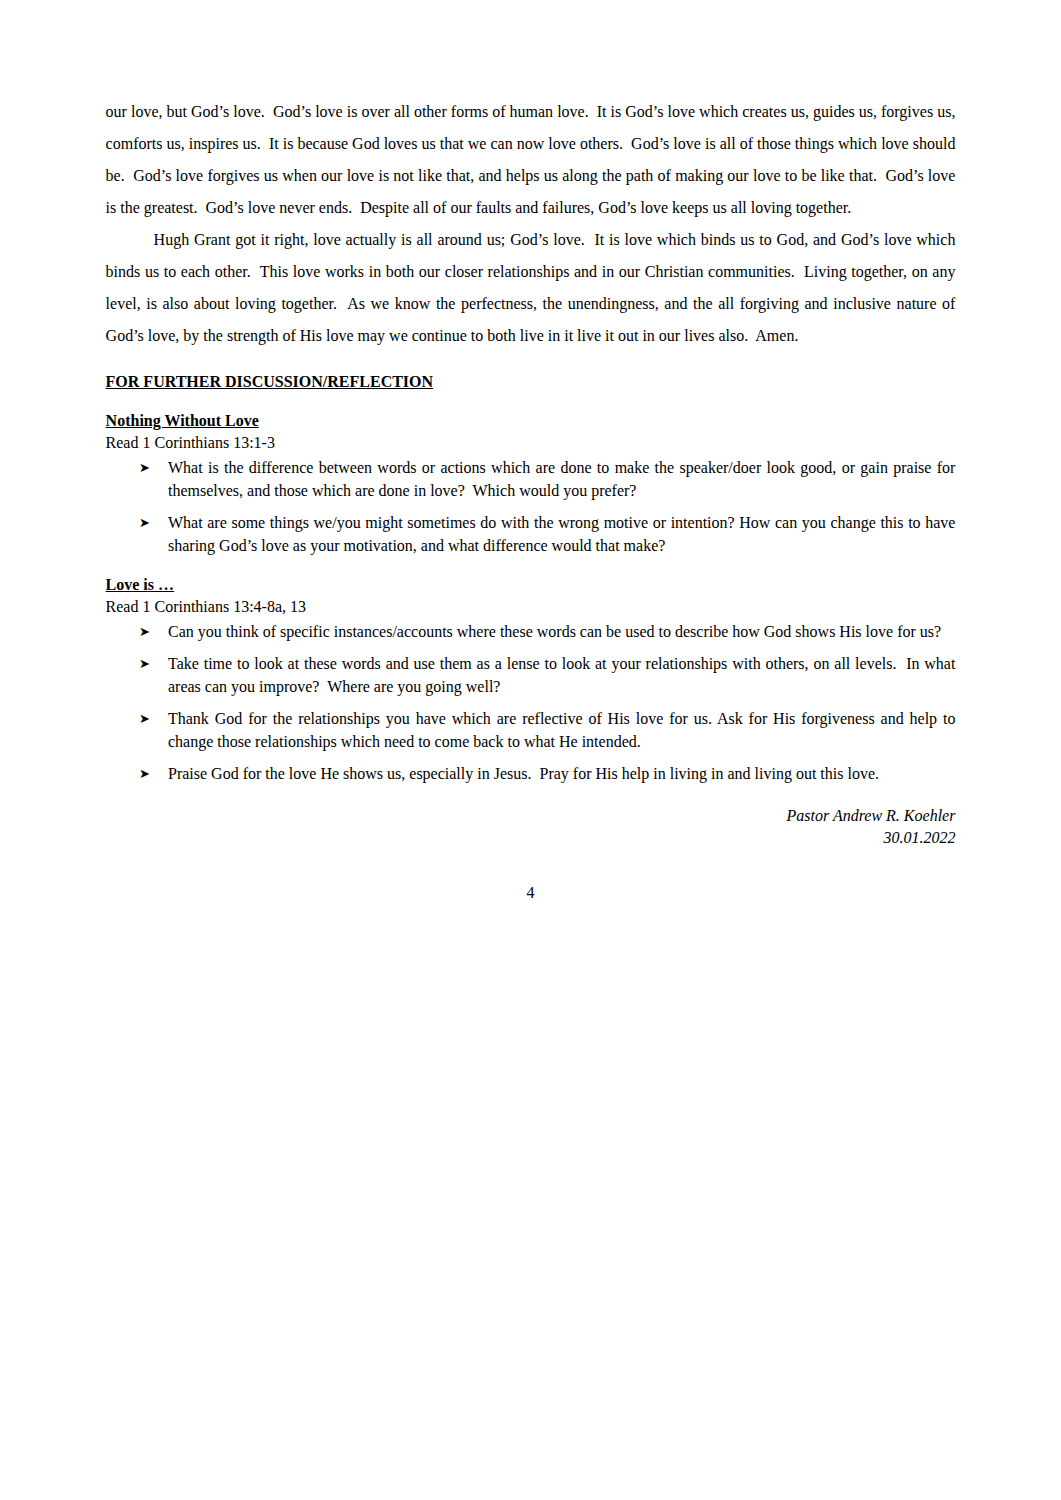our love, but God’s love. God’s love is over all other forms of human love. It is God’s love which creates us, guides us, forgives us, comforts us, inspires us. It is because God loves us that we can now love others. God’s love is all of those things which love should be. God’s love forgives us when our love is not like that, and helps us along the path of making our love to be like that. God’s love is the greatest. God’s love never ends. Despite all of our faults and failures, God’s love keeps us all loving together.
Hugh Grant got it right, love actually is all around us; God’s love. It is love which binds us to God, and God’s love which binds us to each other. This love works in both our closer relationships and in our Christian communities. Living together, on any level, is also about loving together. As we know the perfectness, the unendingness, and the all forgiving and inclusive nature of God’s love, by the strength of His love may we continue to both live in it live it out in our lives also. Amen.
FOR FURTHER DISCUSSION/REFLECTION
Nothing Without Love
Read 1 Corinthians 13:1-3
What is the difference between words or actions which are done to make the speaker/doer look good, or gain praise for themselves, and those which are done in love? Which would you prefer?
What are some things we/you might sometimes do with the wrong motive or intention? How can you change this to have sharing God’s love as your motivation, and what difference would that make?
Love is …
Read 1 Corinthians 13:4-8a, 13
Can you think of specific instances/accounts where these words can be used to describe how God shows His love for us?
Take time to look at these words and use them as a lense to look at your relationships with others, on all levels. In what areas can you improve? Where are you going well?
Thank God for the relationships you have which are reflective of His love for us. Ask for His forgiveness and help to change those relationships which need to come back to what He intended.
Praise God for the love He shows us, especially in Jesus. Pray for His help in living in and living out this love.
Pastor Andrew R. Koehler
30.01.2022
4